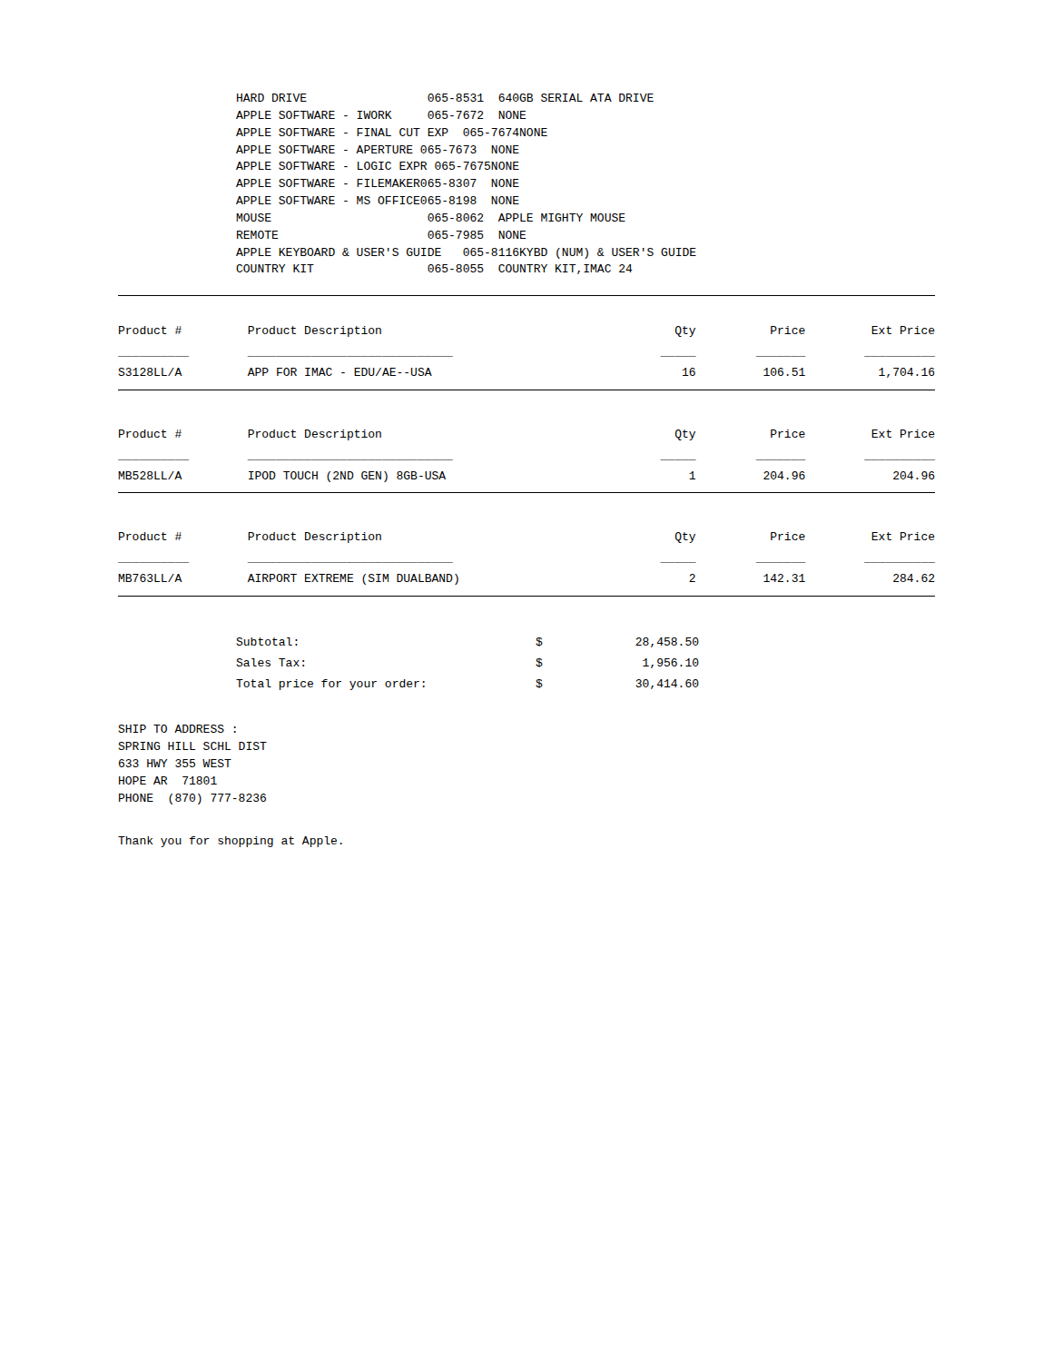HARD DRIVE 065-8531 640GB SERIAL ATA DRIVE APPLE SOFTWARE - IWORK 065-7672 NONE APPLE SOFTWARE - FINAL CUT EXP 065-7674NONE APPLE SOFTWARE - APERTURE 065-7673 NONE APPLE SOFTWARE - LOGIC EXPR 065-7675NONE APPLE SOFTWARE - FILEMAKER065-8307 NONE APPLE SOFTWARE - MS OFFICE065-8198 NONE MOUSE 065-8062 APPLE MIGHTY MOUSE REMOTE 065-7985 NONE APPLE KEYBOARD & USER'S GUIDE 065-8116KYBD (NUM) & USER'S GUIDE COUNTRY KIT 065-8055 COUNTRY KIT,IMAC 24
| Product # | Product Description | Qty | Price | Ext Price |
| --- | --- | --- | --- | --- |
| __________ | _____________________________ | _____ | _______ | __________ |
| S3128LL/A | APP FOR IMAC - EDU/AE--USA | 16 | 106.51 | 1,704.16 |
| Product # | Product Description | Qty | Price | Ext Price |
| --- | --- | --- | --- | --- |
| __________ | _____________________________ | _____ | _______ | __________ |
| MB528LL/A | IPOD TOUCH (2ND GEN) 8GB-USA | 1 | 204.96 | 204.96 |
| Product # | Product Description | Qty | Price | Ext Price |
| --- | --- | --- | --- | --- |
| __________ | _____________________________ | _____ | _______ | __________ |
| MB763LL/A | AIRPORT EXTREME (SIM DUALBAND) | 2 | 142.31 | 284.62 |
| Subtotal: | $ | 28,458.50 |
| Sales Tax: | $ | 1,956.10 |
| Total price for your order: | $ | 30,414.60 |
SHIP TO ADDRESS : SPRING HILL SCHL DIST 633 HWY 355 WEST HOPE AR 71801 PHONE (870) 777-8236
Thank you for shopping at Apple.